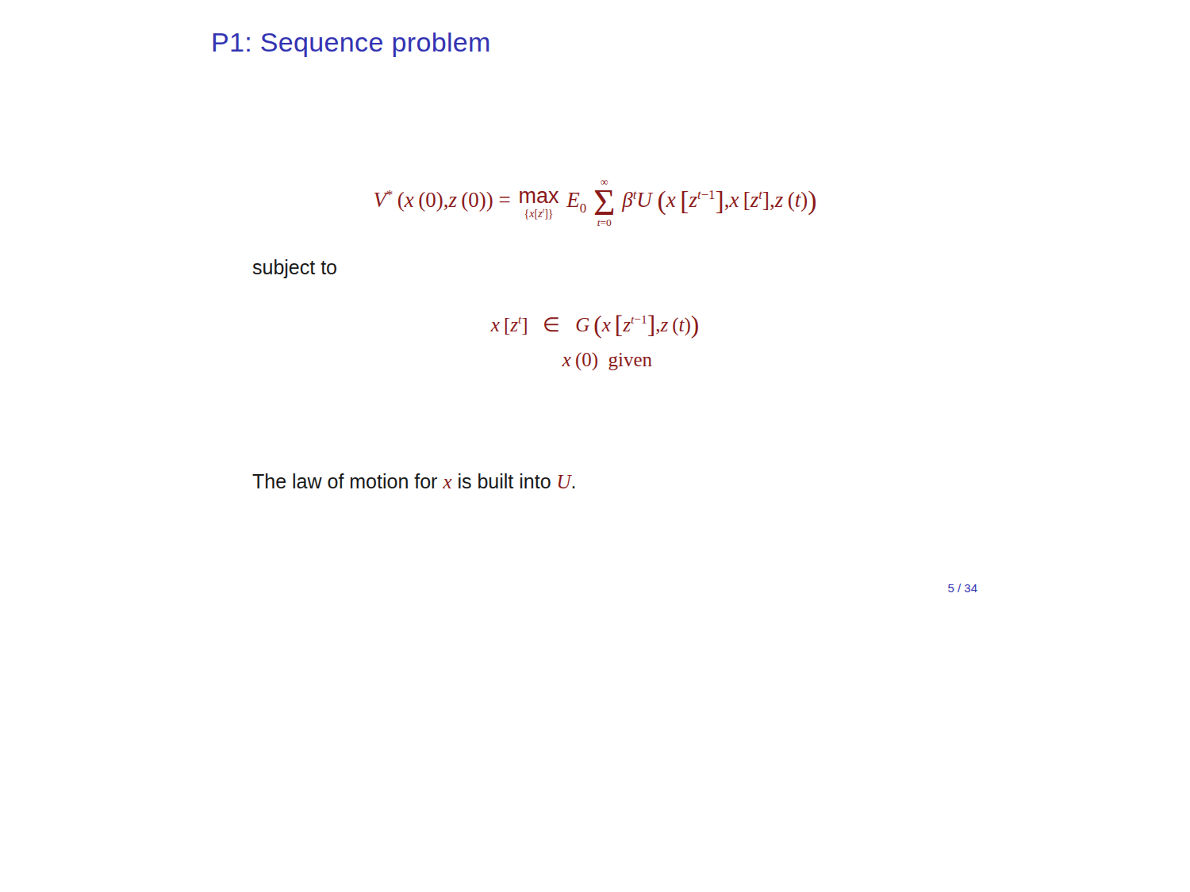P1: Sequence problem
V* (x (0),z (0)) = max{x[zt]} E0 ∞Σt=0 βtU (x [zt−1],x [zt],z (t))
subject to
x [zt] ∈ G (x [zt−1],z (t))
x (0) given
The law of motion for x is built into U.
5 / 34